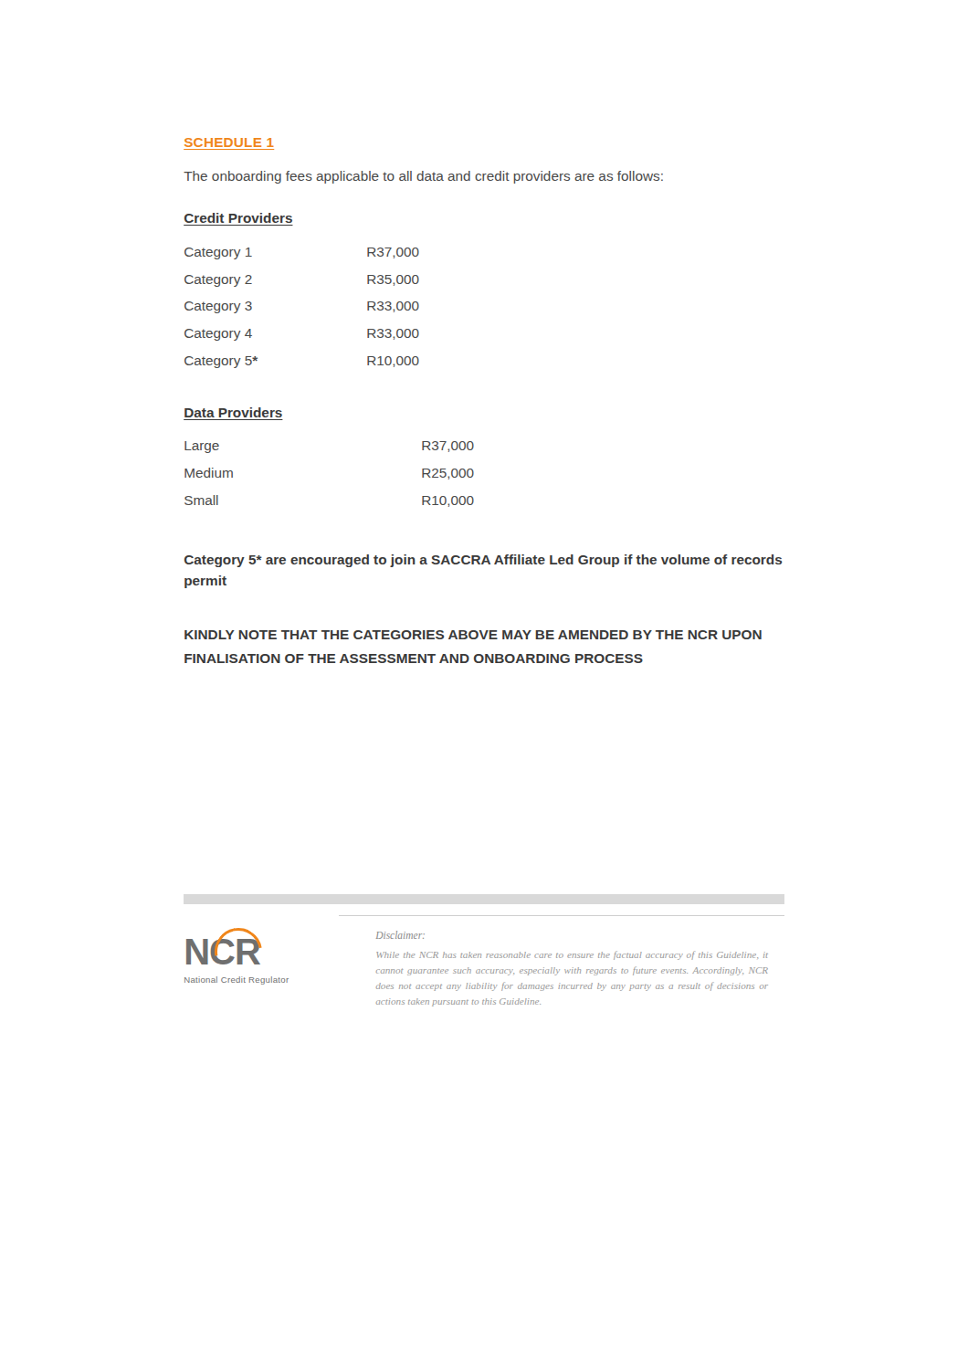SCHEDULE 1
The onboarding fees applicable to all data and credit providers are as follows:
Credit Providers
| Category 1 | R37,000 |
| Category 2 | R35,000 |
| Category 3 | R33,000 |
| Category 4 | R33,000 |
| Category 5 * | R10,000 |
Data Providers
| Large | R37,000 |
| Medium | R25,000 |
| Small | R10,000 |
Category 5* are encouraged to join a SACCRA Affiliate Led Group if the volume of records permit
KINDLY NOTE THAT THE CATEGORIES ABOVE MAY BE AMENDED BY THE NCR UPON FINALISATION OF THE ASSESSMENT AND ONBOARDING PROCESS
NCR
National Credit Regulator
Disclaimer:
While the NCR has taken reasonable care to ensure the factual accuracy of this Guideline, it cannot guarantee such accuracy, especially with regards to future events. Accordingly, NCR does not accept any liability for damages incurred by any party as a result of decisions or actions taken pursuant to this Guideline.